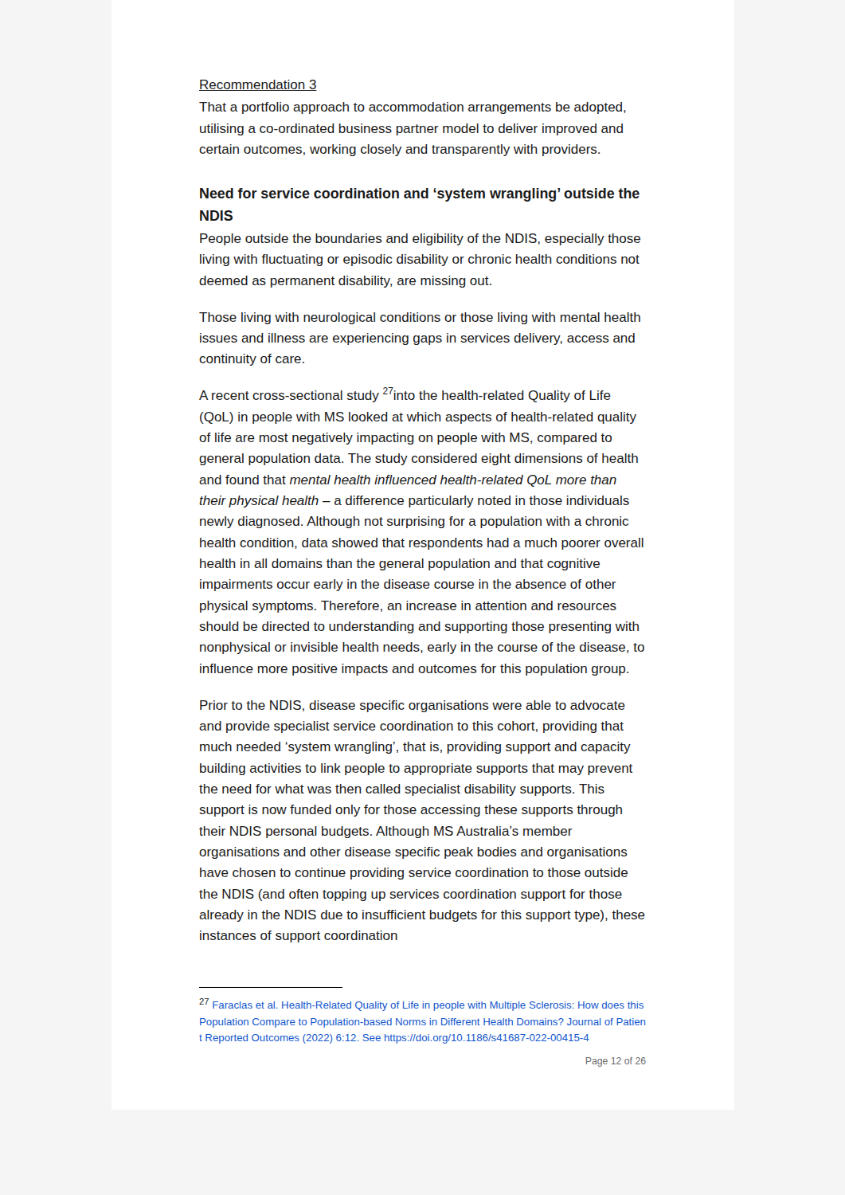Recommendation 3
That a portfolio approach to accommodation arrangements be adopted, utilising a co-ordinated business partner model to deliver improved and certain outcomes, working closely and transparently with providers.
Need for service coordination and ‘system wrangling’ outside the NDIS
People outside the boundaries and eligibility of the NDIS, especially those living with fluctuating or episodic disability or chronic health conditions not deemed as permanent disability, are missing out.
Those living with neurological conditions or those living with mental health issues and illness are experiencing gaps in services delivery, access and continuity of care.
A recent cross-sectional study 27into the health-related Quality of Life (QoL) in people with MS looked at which aspects of health-related quality of life are most negatively impacting on people with MS, compared to general population data. The study considered eight dimensions of health and found that mental health influenced health-related QoL more than their physical health – a difference particularly noted in those individuals newly diagnosed. Although not surprising for a population with a chronic health condition, data showed that respondents had a much poorer overall health in all domains than the general population and that cognitive impairments occur early in the disease course in the absence of other physical symptoms. Therefore, an increase in attention and resources should be directed to understanding and supporting those presenting with nonphysical or invisible health needs, early in the course of the disease, to influence more positive impacts and outcomes for this population group.
Prior to the NDIS, disease specific organisations were able to advocate and provide specialist service coordination to this cohort, providing that much needed ‘system wrangling’, that is, providing support and capacity building activities to link people to appropriate supports that may prevent the need for what was then called specialist disability supports. This support is now funded only for those accessing these supports through their NDIS personal budgets. Although MS Australia’s member organisations and other disease specific peak bodies and organisations have chosen to continue providing service coordination to those outside the NDIS (and often topping up services coordination support for those already in the NDIS due to insufficient budgets for this support type), these instances of support coordination
27 Faraclas et al. Health-Related Quality of Life in people with Multiple Sclerosis: How does this Population Compare to Population-based Norms in Different Health Domains? Journal of Patient Reported Outcomes (2022) 6:12. See https://doi.org/10.1186/s41687-022-00415-4
Page 12 of 26